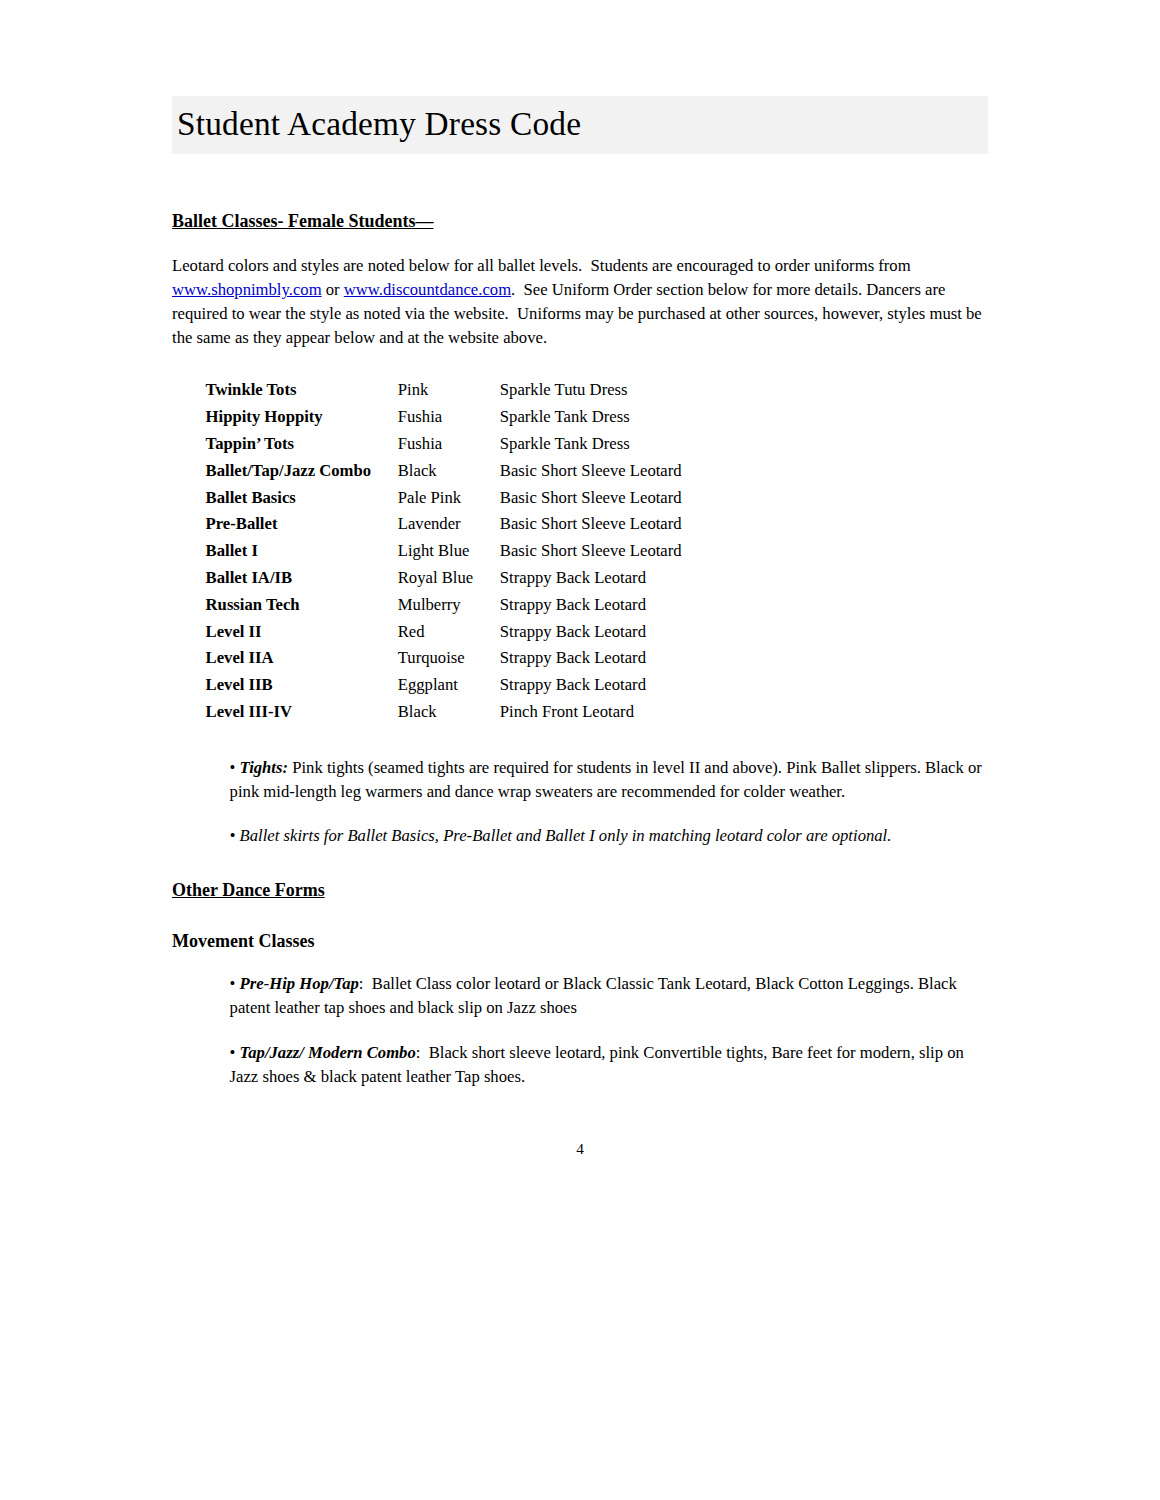Student Academy Dress Code
Ballet Classes- Female Students—
Leotard colors and styles are noted below for all ballet levels. Students are encouraged to order uniforms from www.shopnimbly.com or www.discountdance.com. See Uniform Order section below for more details. Dancers are required to wear the style as noted via the website. Uniforms may be purchased at other sources, however, styles must be the same as they appear below and at the website above.
| Twinkle Tots | Pink | Sparkle Tutu Dress |
| Hippity Hoppity | Fushia | Sparkle Tank Dress |
| Tappin’ Tots | Fushia | Sparkle Tank Dress |
| Ballet/Tap/Jazz Combo | Black | Basic Short Sleeve Leotard |
| Ballet Basics | Pale Pink | Basic Short Sleeve Leotard |
| Pre-Ballet | Lavender | Basic Short Sleeve Leotard |
| Ballet I | Light Blue | Basic Short Sleeve Leotard |
| Ballet IA/IB | Royal Blue | Strappy Back Leotard |
| Russian Tech | Mulberry | Strappy Back Leotard |
| Level II | Red | Strappy Back Leotard |
| Level IIA | Turquoise | Strappy Back Leotard |
| Level IIB | Eggplant | Strappy Back Leotard |
| Level III-IV | Black | Pinch Front Leotard |
• Tights: Pink tights (seamed tights are required for students in level II and above). Pink Ballet slippers. Black or pink mid-length leg warmers and dance wrap sweaters are recommended for colder weather.
• Ballet skirts for Ballet Basics, Pre-Ballet and Ballet I only in matching leotard color are optional.
Other Dance Forms
Movement Classes
• Pre-Hip Hop/Tap: Ballet Class color leotard or Black Classic Tank Leotard, Black Cotton Leggings. Black patent leather tap shoes and black slip on Jazz shoes
• Tap/Jazz/ Modern Combo: Black short sleeve leotard, pink Convertible tights, Bare feet for modern, slip on Jazz shoes & black patent leather Tap shoes.
4